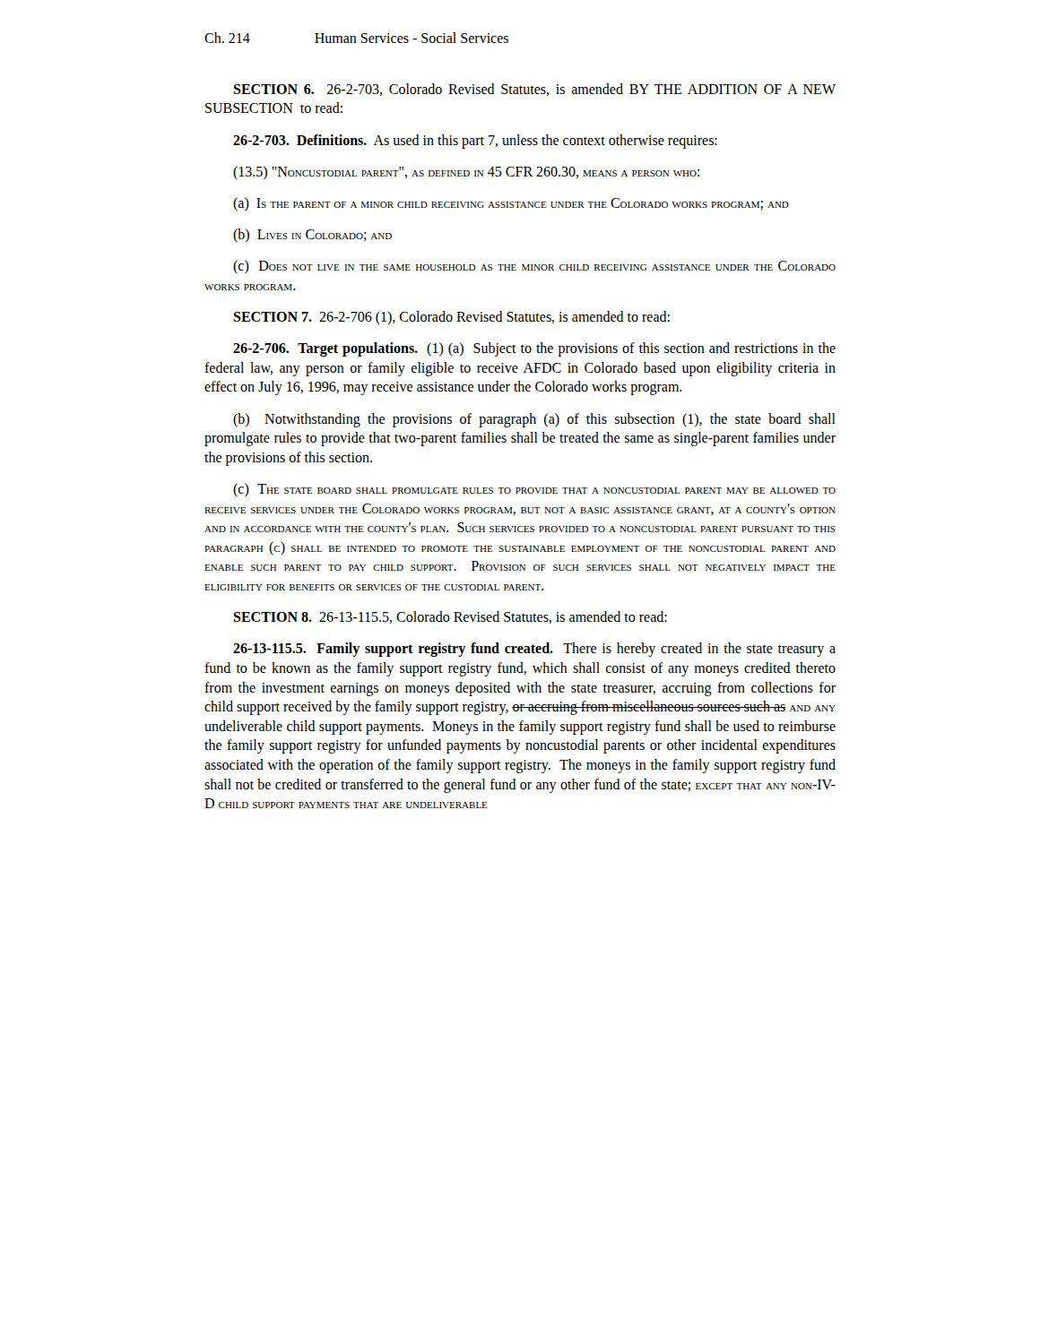Ch. 214 Human Services - Social Services
SECTION 6. 26-2-703, Colorado Revised Statutes, is amended BY THE ADDITION OF A NEW SUBSECTION to read:
26-2-703. Definitions. As used in this part 7, unless the context otherwise requires:
(13.5) "Noncustodial parent", as defined in 45 CFR 260.30, means a person who:
(a) Is the parent of a minor child receiving assistance under the Colorado works program; and
(b) Lives in Colorado; and
(c) Does not live in the same household as the minor child receiving assistance under the Colorado works program.
SECTION 7. 26-2-706 (1), Colorado Revised Statutes, is amended to read:
26-2-706. Target populations. (1) (a) Subject to the provisions of this section and restrictions in the federal law, any person or family eligible to receive AFDC in Colorado based upon eligibility criteria in effect on July 16, 1996, may receive assistance under the Colorado works program.
(b) Notwithstanding the provisions of paragraph (a) of this subsection (1), the state board shall promulgate rules to provide that two-parent families shall be treated the same as single-parent families under the provisions of this section.
(c) The state board shall promulgate rules to provide that a noncustodial parent may be allowed to receive services under the Colorado works program, but not a basic assistance grant, at a county's option and in accordance with the county's plan. Such services provided to a noncustodial parent pursuant to this paragraph (c) shall be intended to promote the sustainable employment of the noncustodial parent and enable such parent to pay child support. Provision of such services shall not negatively impact the eligibility for benefits or services of the custodial parent.
SECTION 8. 26-13-115.5, Colorado Revised Statutes, is amended to read:
26-13-115.5. Family support registry fund created. There is hereby created in the state treasury a fund to be known as the family support registry fund, which shall consist of any moneys credited thereto from the investment earnings on moneys deposited with the state treasurer, accruing from collections for child support received by the family support registry, or accruing from miscellaneous sources such as and any undeliverable child support payments. Moneys in the family support registry fund shall be used to reimburse the family support registry for unfunded payments by noncustodial parents or other incidental expenditures associated with the operation of the family support registry. The moneys in the family support registry fund shall not be credited or transferred to the general fund or any other fund of the state; except that any non-IV-D child support payments that are undeliverable